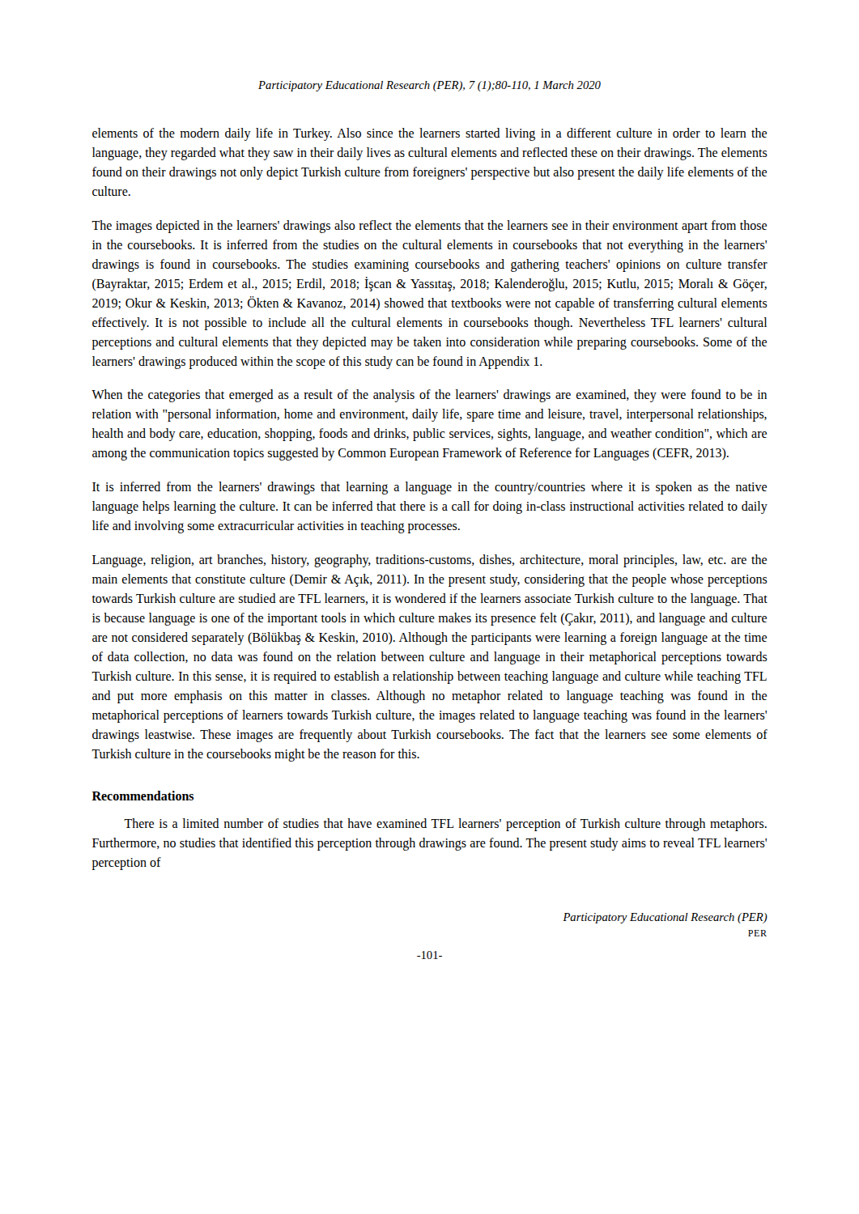Participatory Educational Research (PER), 7 (1);80-110, 1 March 2020
elements of the modern daily life in Turkey. Also since the learners started living in a different culture in order to learn the language, they regarded what they saw in their daily lives as cultural elements and reflected these on their drawings. The elements found on their drawings not only depict Turkish culture from foreigners' perspective but also present the daily life elements of the culture.
The images depicted in the learners' drawings also reflect the elements that the learners see in their environment apart from those in the coursebooks. It is inferred from the studies on the cultural elements in coursebooks that not everything in the learners' drawings is found in coursebooks. The studies examining coursebooks and gathering teachers' opinions on culture transfer (Bayraktar, 2015; Erdem et al., 2015; Erdil, 2018; İşcan & Yassıtaş, 2018; Kalenderoğlu, 2015; Kutlu, 2015; Moralı & Göçer, 2019; Okur & Keskin, 2013; Ökten & Kavanoz, 2014) showed that textbooks were not capable of transferring cultural elements effectively. It is not possible to include all the cultural elements in coursebooks though. Nevertheless TFL learners' cultural perceptions and cultural elements that they depicted may be taken into consideration while preparing coursebooks. Some of the learners' drawings produced within the scope of this study can be found in Appendix 1.
When the categories that emerged as a result of the analysis of the learners' drawings are examined, they were found to be in relation with "personal information, home and environment, daily life, spare time and leisure, travel, interpersonal relationships, health and body care, education, shopping, foods and drinks, public services, sights, language, and weather condition", which are among the communication topics suggested by Common European Framework of Reference for Languages (CEFR, 2013).
It is inferred from the learners' drawings that learning a language in the country/countries where it is spoken as the native language helps learning the culture. It can be inferred that there is a call for doing in-class instructional activities related to daily life and involving some extracurricular activities in teaching processes.
Language, religion, art branches, history, geography, traditions-customs, dishes, architecture, moral principles, law, etc. are the main elements that constitute culture (Demir & Açık, 2011). In the present study, considering that the people whose perceptions towards Turkish culture are studied are TFL learners, it is wondered if the learners associate Turkish culture to the language. That is because language is one of the important tools in which culture makes its presence felt (Çakır, 2011), and language and culture are not considered separately (Bölükbaş & Keskin, 2010). Although the participants were learning a foreign language at the time of data collection, no data was found on the relation between culture and language in their metaphorical perceptions towards Turkish culture. In this sense, it is required to establish a relationship between teaching language and culture while teaching TFL and put more emphasis on this matter in classes. Although no metaphor related to language teaching was found in the metaphorical perceptions of learners towards Turkish culture, the images related to language teaching was found in the learners' drawings leastwise. These images are frequently about Turkish coursebooks. The fact that the learners see some elements of Turkish culture in the coursebooks might be the reason for this.
Recommendations
There is a limited number of studies that have examined TFL learners' perception of Turkish culture through metaphors. Furthermore, no studies that identified this perception through drawings are found. The present study aims to reveal TFL learners' perception of
Participatory Educational Research (PER)
PER
-101-